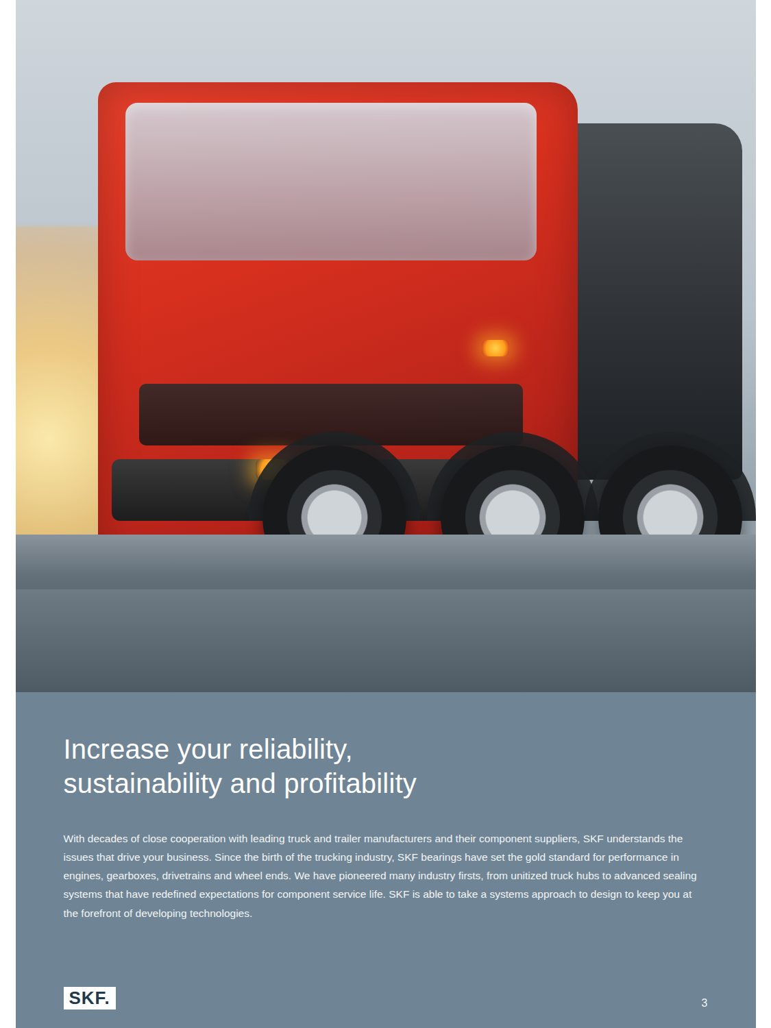Increase your reliability,
sustainability and profitability
With decades of close cooperation with leading truck and trailer manufacturers and their component suppliers, SKF understands the issues that drive your business. Since the birth of the trucking industry, SKF bearings have set the gold standard for performance in engines, gearboxes, drivetrains and wheel ends. We have pioneered many industry firsts, from unitized truck hubs to advanced sealing systems that have redefined expectations for component service life. SKF is able to take a systems approach to design to keep you at the forefront of developing technologies.
SKF. 3